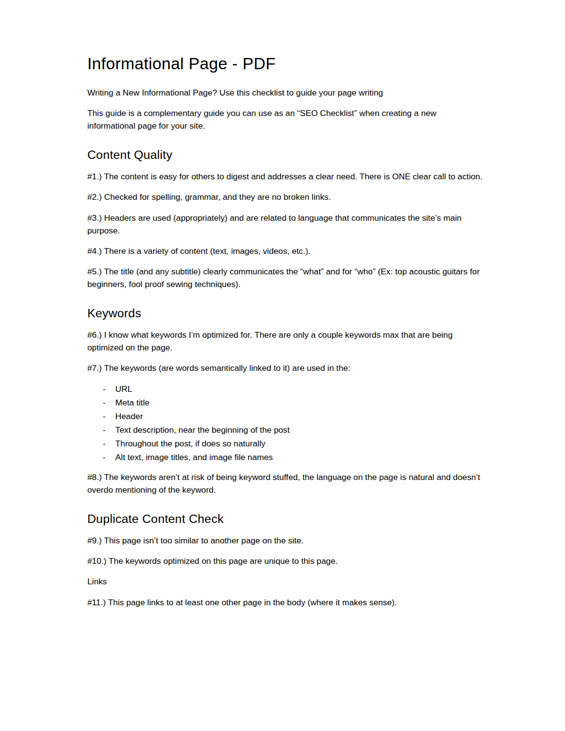Informational Page - PDF
Writing a New Informational Page? Use this checklist to guide your page writing
This guide is a complementary guide you can use as an “SEO Checklist” when creating a new informational page for your site.
Content Quality
#1.) The content is easy for others to digest and addresses a clear need. There is ONE clear call to action.
#2.) Checked for spelling, grammar, and they are no broken links.
#3.) Headers are used (appropriately) and are related to language that communicates the site’s main purpose.
#4.) There is a variety of content (text, images, videos, etc.).
#5.) The title (and any subtitle) clearly communicates the “what” and for “who” (Ex: top acoustic guitars for beginners, fool proof sewing techniques).
Keywords
#6.) I know what keywords I’m optimized for. There are only a couple keywords max that are being optimized on the page.
#7.) The keywords (are words semantically linked to it) are used in the:
URL
Meta title
Header
Text description, near the beginning of the post
Throughout the post, if does so naturally
Alt text, image titles, and image file names
#8.) The keywords aren’t at risk of being keyword stuffed, the language on the page is natural and doesn’t overdo mentioning of the keyword.
Duplicate Content Check
#9.) This page isn’t too similar to another page on the site.
#10.) The keywords optimized on this page are unique to this page.
Links
#11.) This page links to at least one other page in the body (where it makes sense).